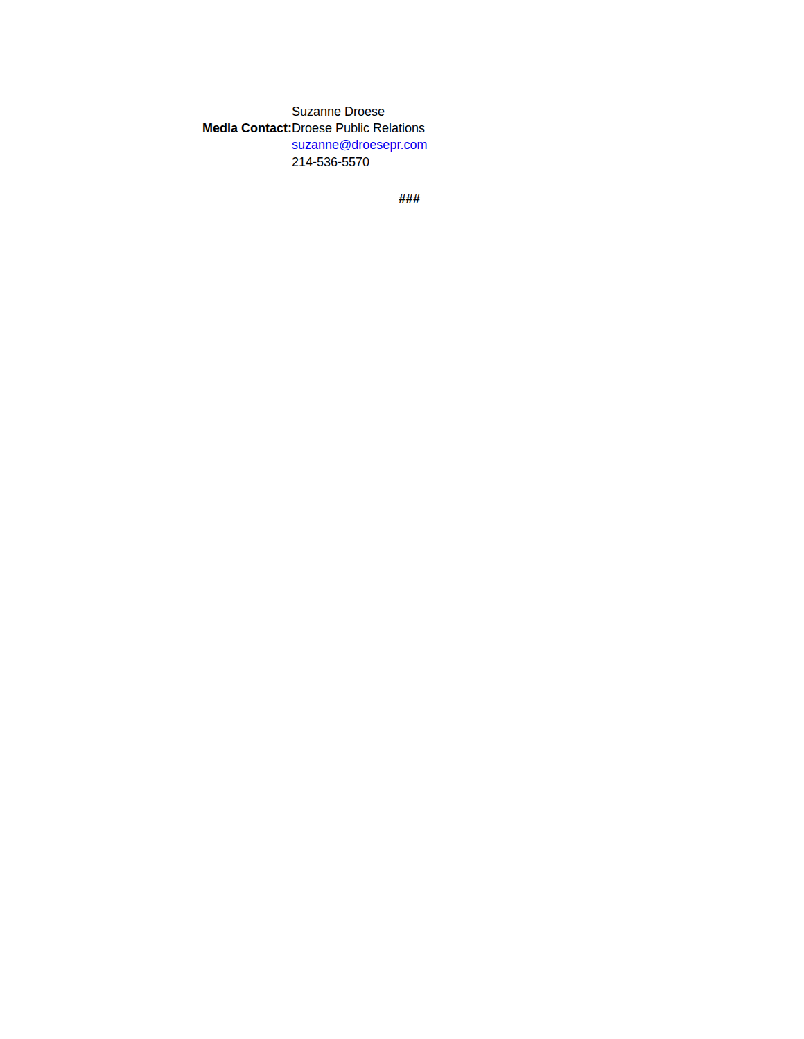| Media Contact: | Suzanne Droese Droese Public Relations suzanne@droesepr.com 214-536-5570 |
###